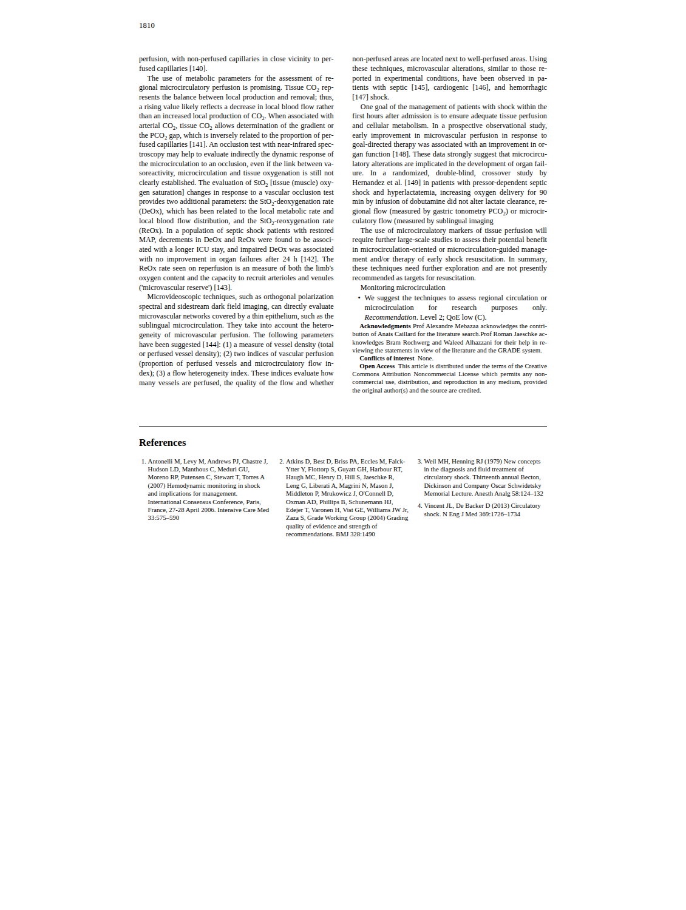1810
perfusion, with non-perfused capillaries in close vicinity to perfused capillaries [140].
The use of metabolic parameters for the assessment of regional microcirculatory perfusion is promising. Tissue CO2 represents the balance between local production and removal; thus, a rising value likely reflects a decrease in local blood flow rather than an increased local production of CO2. When associated with arterial CO2, tissue CO2 allows determination of the gradient or the PCO2 gap, which is inversely related to the proportion of perfused capillaries [141]. An occlusion test with near-infrared spectroscopy may help to evaluate indirectly the dynamic response of the microcirculation to an occlusion, even if the link between vasoreactivity, microcirculation and tissue oxygenation is still not clearly established. The evaluation of StO2 [tissue (muscle) oxygen saturation] changes in response to a vascular occlusion test provides two additional parameters: the StO2-deoxygenation rate (DeOx), which has been related to the local metabolic rate and local blood flow distribution, and the StO2-reoxygenation rate (ReOx). In a population of septic shock patients with restored MAP, decrements in DeOx and ReOx were found to be associated with a longer ICU stay, and impaired DeOx was associated with no improvement in organ failures after 24 h [142]. The ReOx rate seen on reperfusion is an measure of both the limb's oxygen content and the capacity to recruit arterioles and venules ('microvascular reserve') [143].
Microvideoscopic techniques, such as orthogonal polarization spectral and sidestream dark field imaging, can directly evaluate microvascular networks covered by a thin epithelium, such as the sublingual microcirculation. They take into account the heterogeneity of microvascular perfusion. The following parameters have been suggested [144]: (1) a measure of vessel density (total or perfused vessel density); (2) two indices of vascular perfusion (proportion of perfused vessels and microcirculatory flow index); (3) a flow heterogeneity index. These indices evaluate how many vessels are perfused, the quality of the flow and whether non-perfused areas are located next to well-perfused areas. Using these techniques, microvascular alterations, similar to those reported in experimental conditions, have been observed in patients with septic [145], cardiogenic [146], and hemorrhagic [147] shock.
One goal of the management of patients with shock within the first hours after admission is to ensure adequate tissue perfusion and cellular metabolism. In a prospective observational study, early improvement in microvascular perfusion in response to goal-directed therapy was associated with an improvement in organ function [148]. These data strongly suggest that microcirculatory alterations are implicated in the development of organ failure. In a randomized, double-blind, crossover study by Hernandez et al. [149] in patients with pressor-dependent septic shock and hyperlactatemia, increasing oxygen delivery for 90 min by infusion of dobutamine did not alter lactate clearance, regional flow (measured by gastric tonometry PCO2) or microcirculatory flow (measured by sublingual imaging
The use of microcirculatory markers of tissue perfusion will require further large-scale studies to assess their potential benefit in microcirculation-oriented or microcirculation-guided management and/or therapy of early shock resuscitation. In summary, these techniques need further exploration and are not presently recommended as targets for resuscitation.
Monitoring microcirculation
We suggest the techniques to assess regional circulation or microcirculation for research purposes only. Recommendation. Level 2; QoE low (C).
Acknowledgments Prof Alexandre Mebazaa acknowledges the contribution of Anais Caillard for the literature search.Prof Roman Jaeschke acknowledges Bram Rochwerg and Waleed Alhazzani for their help in reviewing the statements in view of the literature and the GRADE system.
Conflicts of interest None.
Open Access This article is distributed under the terms of the Creative Commons Attribution Noncommercial License which permits any noncommercial use, distribution, and reproduction in any medium, provided the original author(s) and the source are credited.
References
Antonelli M, Levy M, Andrews PJ, Chastre J, Hudson LD, Manthous C, Meduri GU, Moreno RP, Putensen C, Stewart T, Torres A (2007) Hemodynamic monitoring in shock and implications for management. International Consensus Conference, Paris, France, 27-28 April 2006. Intensive Care Med 33:575–590
Atkins D, Best D, Briss PA, Eccles M, Falck-Ytter Y, Flottorp S, Guyatt GH, Harbour RT, Haugh MC, Henry D, Hill S, Jaeschke R, Leng G, Liberati A, Magrini N, Mason J, Middleton P, Mrukowicz J, O'Connell D, Oxman AD, Phillips B, Schunemann HJ, Edejer T, Varonen H, Vist GE, Williams JW Jr, Zaza S, Grade Working Group (2004) Grading quality of evidence and strength of recommendations. BMJ 328:1490
Weil MH, Henning RJ (1979) New concepts in the diagnosis and fluid treatment of circulatory shock. Thirteenth annual Becton, Dickinson and Company Oscar Schwidetsky Memorial Lecture. Anesth Analg 58:124–132
Vincent JL, De Backer D (2013) Circulatory shock. N Eng J Med 369:1726–1734